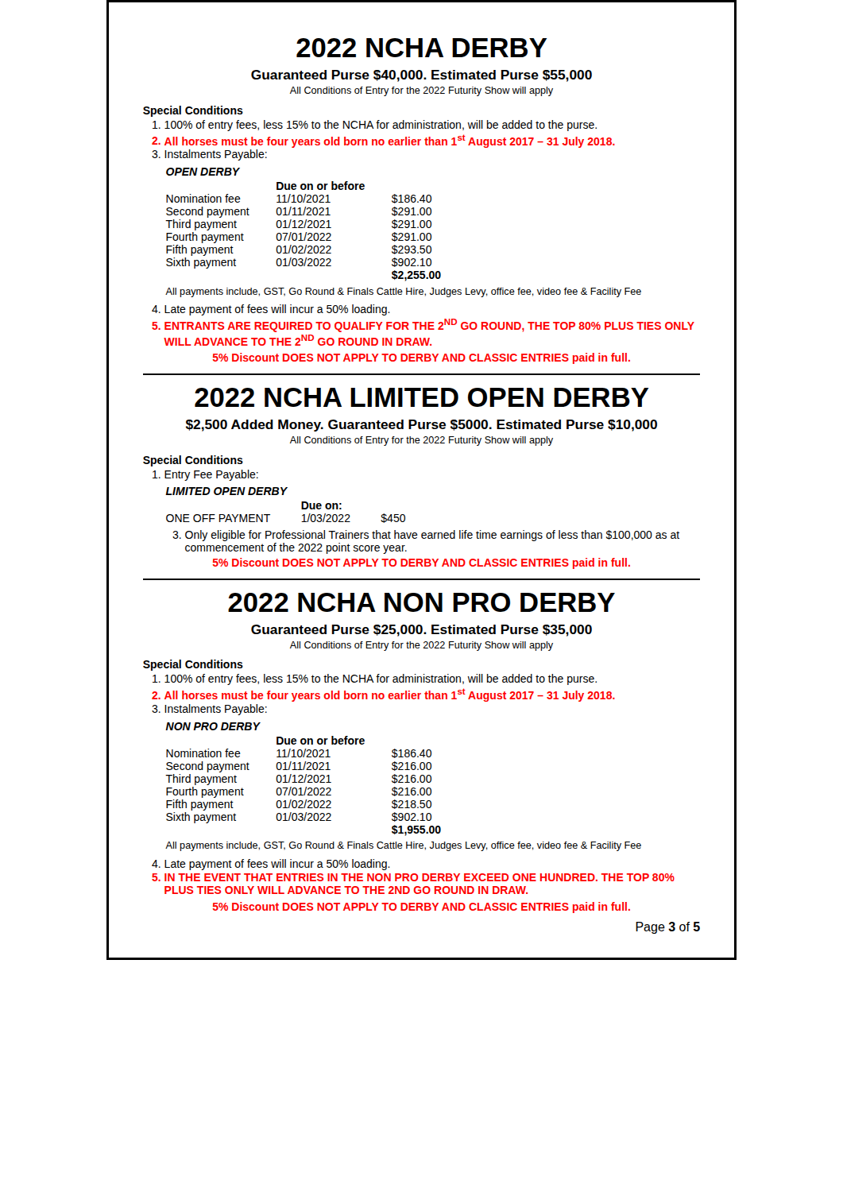2022 NCHA DERBY
Guaranteed Purse $40,000. Estimated Purse $55,000
All Conditions of Entry for the 2022 Futurity Show will apply
Special Conditions
100% of entry fees, less 15% to the NCHA for administration, will be added to the purse.
All horses must be four years old born no earlier than 1st August 2017 – 31 July 2018.
Instalments Payable:
OPEN DERBY
| | Due on or before | |
| Nomination fee | 11/10/2021 | $186.40 |
| Second payment | 01/11/2021 | $291.00 |
| Third payment | 01/12/2021 | $291.00 |
| Fourth payment | 07/01/2022 | $291.00 |
| Fifth payment | 01/02/2022 | $293.50 |
| Sixth payment | 01/03/2022 | $902.10 |
| | | $2,255.00 |
All payments include, GST, Go Round & Finals Cattle Hire, Judges Levy, office fee, video fee & Facility Fee
Late payment of fees will incur a 50% loading.
ENTRANTS ARE REQUIRED TO QUALIFY FOR THE 2ND GO ROUND, THE TOP 80% PLUS TIES ONLY WILL ADVANCE TO THE 2ND GO ROUND IN DRAW.
5% Discount DOES NOT APPLY TO DERBY AND CLASSIC ENTRIES paid in full.
2022 NCHA LIMITED OPEN DERBY
$2,500 Added Money. Guaranteed Purse $5000. Estimated Purse $10,000
All Conditions of Entry for the 2022 Futurity Show will apply
Special Conditions
Entry Fee Payable:
LIMITED OPEN DERBY
| | Due on: | |
| ONE OFF PAYMENT | 1/03/2022 | $450 |
Only eligible for Professional Trainers that have earned life time earnings of less than $100,000 as at commencement of the 2022 point score year.
5% Discount DOES NOT APPLY TO DERBY AND CLASSIC ENTRIES paid in full.
2022 NCHA NON PRO DERBY
Guaranteed Purse $25,000. Estimated Purse $35,000
All Conditions of Entry for the 2022 Futurity Show will apply
Special Conditions
100% of entry fees, less 15% to the NCHA for administration, will be added to the purse.
All horses must be four years old born no earlier than 1st August 2017 – 31 July 2018.
Instalments Payable:
NON PRO DERBY
| | Due on or before | |
| Nomination fee | 11/10/2021 | $186.40 |
| Second payment | 01/11/2021 | $216.00 |
| Third payment | 01/12/2021 | $216.00 |
| Fourth payment | 07/01/2022 | $216.00 |
| Fifth payment | 01/02/2022 | $218.50 |
| Sixth payment | 01/03/2022 | $902.10 |
| | | $1,955.00 |
All payments include, GST, Go Round & Finals Cattle Hire, Judges Levy, office fee, video fee & Facility Fee
Late payment of fees will incur a 50% loading.
IN THE EVENT THAT ENTRIES IN THE NON PRO DERBY EXCEED ONE HUNDRED. THE TOP 80% PLUS TIES ONLY WILL ADVANCE TO THE 2ND GO ROUND IN DRAW.
5% Discount DOES NOT APPLY TO DERBY AND CLASSIC ENTRIES paid in full.
Page 3 of 5